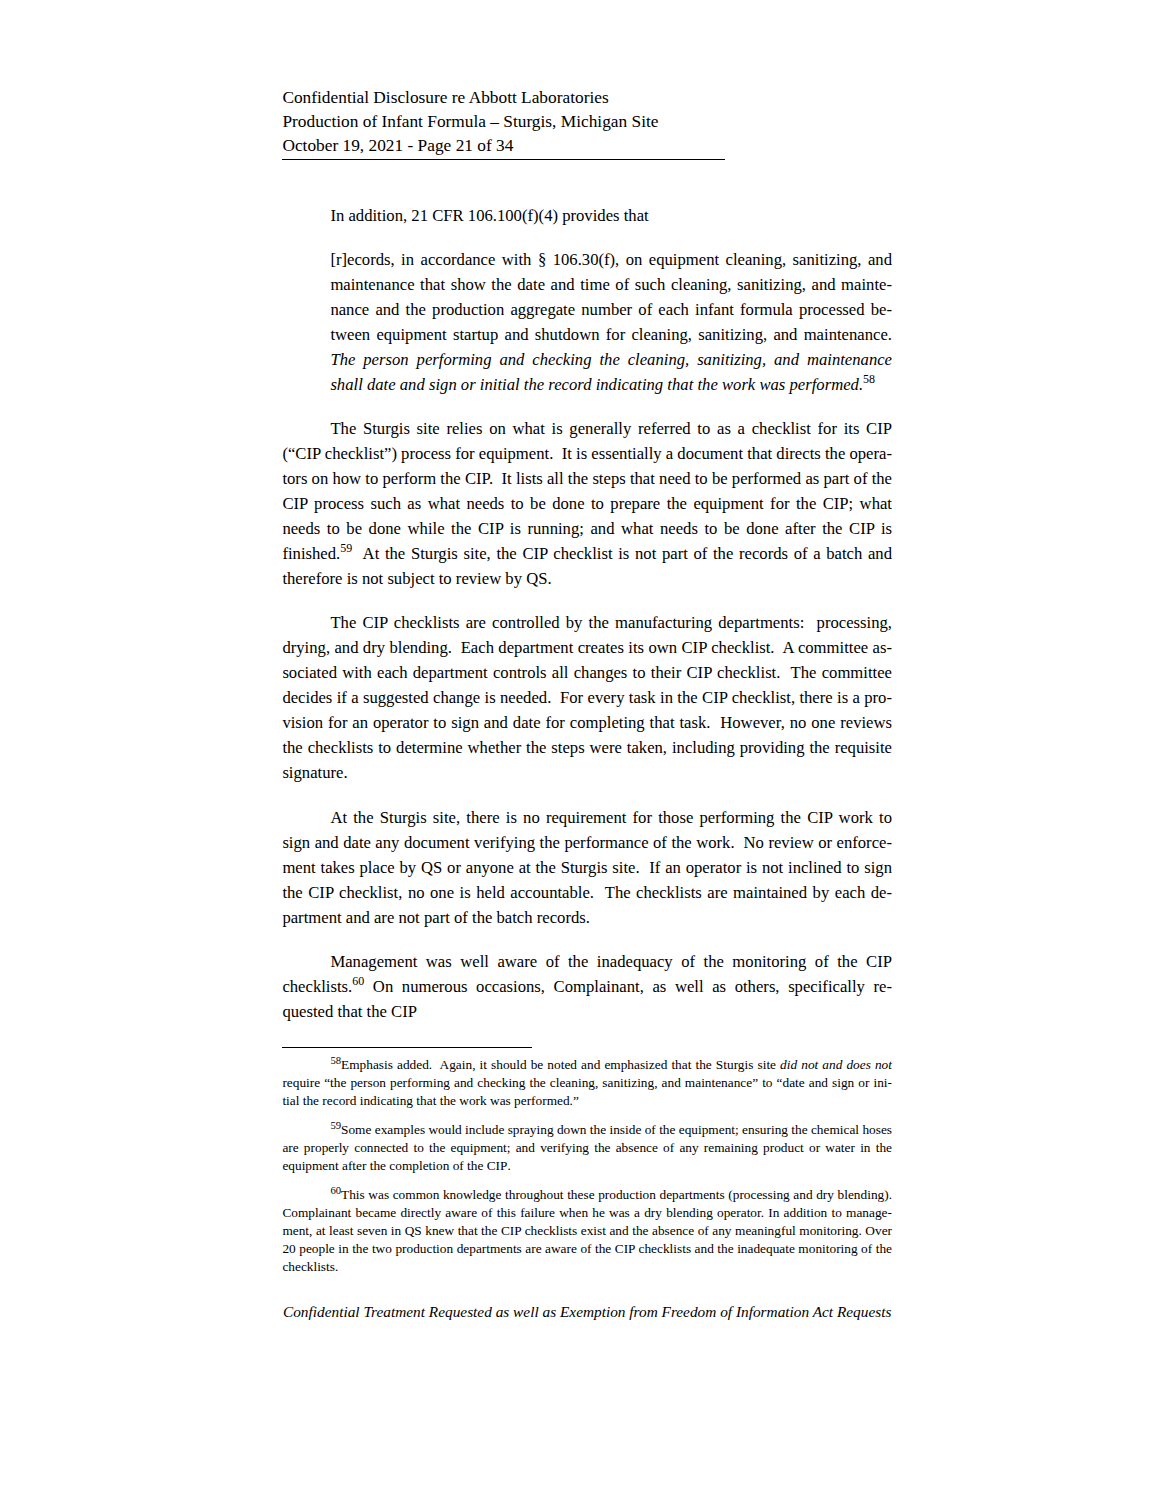Confidential Disclosure re Abbott Laboratories Production of Infant Formula – Sturgis, Michigan Site October 19, 2021 - Page 21 of 34
In addition, 21 CFR 106.100(f)(4) provides that
[r]ecords, in accordance with § 106.30(f), on equipment cleaning, sanitizing, and maintenance that show the date and time of such cleaning, sanitizing, and maintenance and the production aggregate number of each infant formula processed between equipment startup and shutdown for cleaning, sanitizing, and maintenance. The person performing and checking the cleaning, sanitizing, and maintenance shall date and sign or initial the record indicating that the work was performed.58
The Sturgis site relies on what is generally referred to as a checklist for its CIP (“CIP checklist”) process for equipment. It is essentially a document that directs the operators on how to perform the CIP. It lists all the steps that need to be performed as part of the CIP process such as what needs to be done to prepare the equipment for the CIP; what needs to be done while the CIP is running; and what needs to be done after the CIP is finished.59 At the Sturgis site, the CIP checklist is not part of the records of a batch and therefore is not subject to review by QS.
The CIP checklists are controlled by the manufacturing departments: processing, drying, and dry blending. Each department creates its own CIP checklist. A committee associated with each department controls all changes to their CIP checklist. The committee decides if a suggested change is needed. For every task in the CIP checklist, there is a provision for an operator to sign and date for completing that task. However, no one reviews the checklists to determine whether the steps were taken, including providing the requisite signature.
At the Sturgis site, there is no requirement for those performing the CIP work to sign and date any document verifying the performance of the work. No review or enforcement takes place by QS or anyone at the Sturgis site. If an operator is not inclined to sign the CIP checklist, no one is held accountable. The checklists are maintained by each department and are not part of the batch records.
Management was well aware of the inadequacy of the monitoring of the CIP checklists.60 On numerous occasions, Complainant, as well as others, specifically requested that the CIP
58Emphasis added. Again, it should be noted and emphasized that the Sturgis site did not and does not require “the person performing and checking the cleaning, sanitizing, and maintenance” to “date and sign or initial the record indicating that the work was performed.”
59Some examples would include spraying down the inside of the equipment; ensuring the chemical hoses are properly connected to the equipment; and verifying the absence of any remaining product or water in the equipment after the completion of the CIP.
60This was common knowledge throughout these production departments (processing and dry blending). Complainant became directly aware of this failure when he was a dry blending operator. In addition to management, at least seven in QS knew that the CIP checklists exist and the absence of any meaningful monitoring. Over 20 people in the two production departments are aware of the CIP checklists and the inadequate monitoring of the checklists.
Confidential Treatment Requested as well as Exemption from Freedom of Information Act Requests